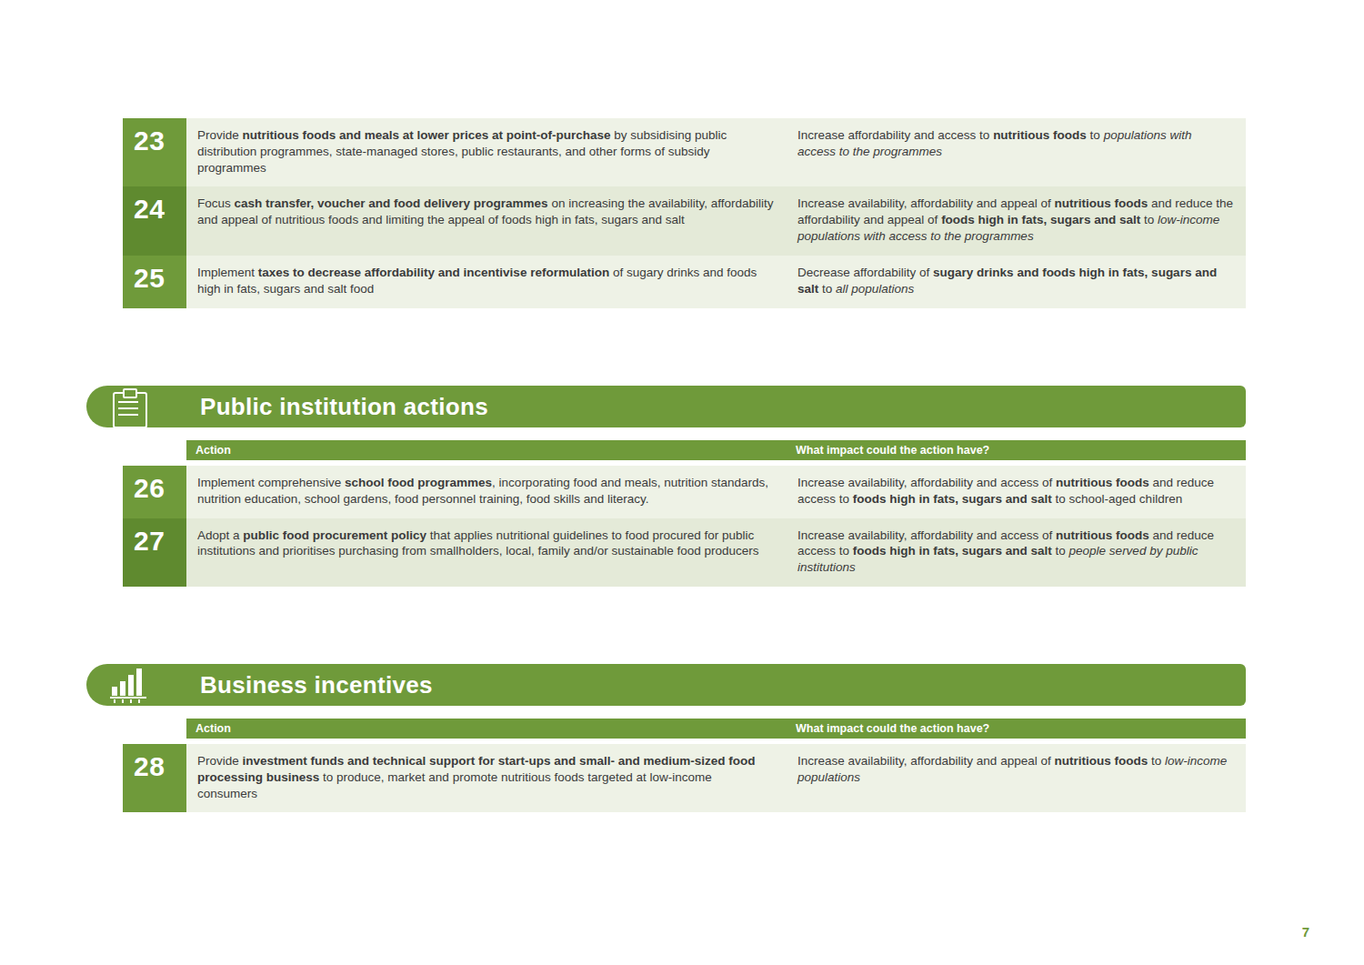| 23 | Provide nutritious foods and meals at lower prices at point-of-purchase by subsidising public distribution programmes, state-managed stores, public restaurants, and other forms of subsidy programmes | Increase affordability and access to nutritious foods to populations with access to the programmes |
| 24 | Focus cash transfer, voucher and food delivery programmes on increasing the availability, affordability and appeal of nutritious foods and limiting the appeal of foods high in fats, sugars and salt | Increase availability, affordability and appeal of nutritious foods and reduce the affordability and appeal of foods high in fats, sugars and salt to low-income populations with access to the programmes |
| 25 | Implement taxes to decrease affordability and incentivise reformulation of sugary drinks and foods high in fats, sugars and salt food | Decrease affordability of sugary drinks and foods high in fats, sugars and salt to all populations |
Public institution actions
Action
What impact could the action have?
| 26 | Implement comprehensive school food programmes , incorporating food and meals, nutrition standards, nutrition education, school gardens, food personnel training, food skills and literacy. | Increase availability, affordability and access of nutritious foods and reduce access to foods high in fats, sugars and salt to school-aged children |
| 27 | Adopt a public food procurement policy that applies nutritional guidelines to food procured for public institutions and prioritises purchasing from smallholders, local, family and/or sustainable food producers | Increase availability, affordability and access of nutritious foods and reduce access to foods high in fats, sugars and salt to people served by public institutions |
Business incentives
Action
What impact could the action have?
| 28 | Provide investment funds and technical support for start-ups and small- and medium-sized food processing business to produce, market and promote nutritious foods targeted at low-income consumers | Increase availability, affordability and appeal of nutritious foods to low-income populations |
7